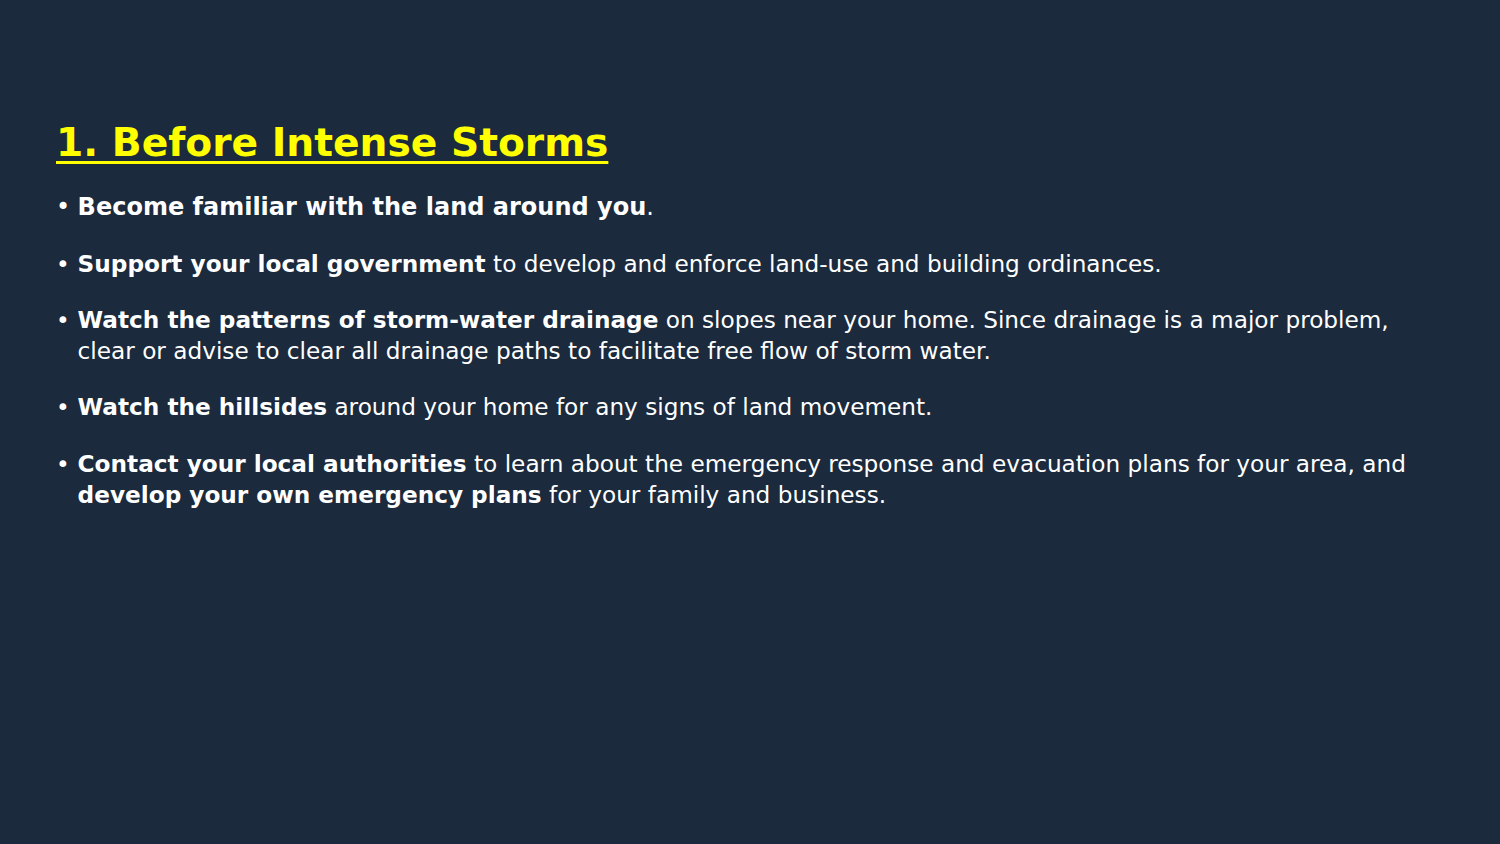1. Before Intense Storms
Become familiar with the land around you.
Support your local government to develop and enforce land-use and building ordinances.
Watch the patterns of storm-water drainage on slopes near your home. Since drainage is a major problem, clear or advise to clear all drainage paths to facilitate free flow of storm water.
Watch the hillsides around your home for any signs of land movement.
Contact your local authorities to learn about the emergency response and evacuation plans for your area, and develop your own emergency plans for your family and business.